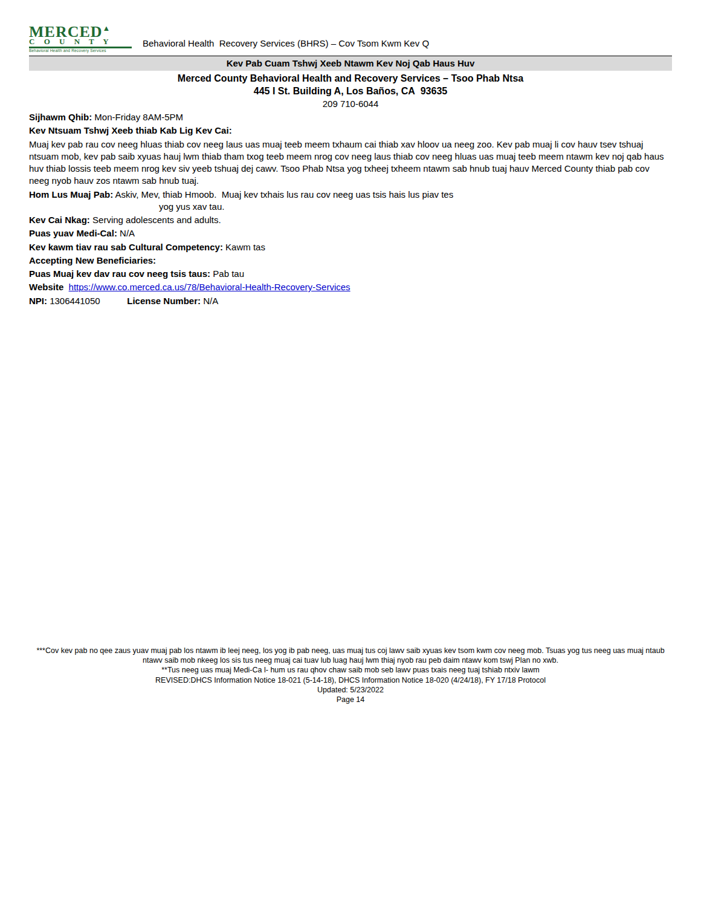MERCED▲
C O U N T Y
Behavioral Health and Recovery Services
Behavioral Health Recovery Services (BHRS) – Cov Tsom Kwm Kev Q
Kev Pab Cuam Tshwj Xeeb Ntawm Kev Noj Qab Haus Huv
Merced County Behavioral Health and Recovery Services – Tsoo Phab Ntsa
445 I St. Building A, Los Baños, CA 93635
209 710-6044
Sijhawm Qhib: Mon-Friday 8AM-5PM
Kev Ntsuam Tshwj Xeeb thiab Kab Lig Kev Cai:
Muaj kev pab rau cov neeg hluas thiab cov neeg laus uas muaj teeb meem txhaum cai thiab xav hloov ua neeg zoo. Kev pab muaj li cov hauv tsev tshuaj ntsuam mob, kev pab saib xyuas hauj lwm thiab tham txog teeb meem nrog cov neeg laus thiab cov neeg hluas uas muaj teeb meem ntawm kev noj qab haus huv thiab lossis teeb meem nrog kev siv yeeb tshuaj dej cawv. Tsoo Phab Ntsa yog txheej txheem ntawm sab hnub tuaj hauv Merced County thiab pab cov neeg nyob hauv zos ntawm sab hnub tuaj.
Hom Lus Muaj Pab: Askiv, Mev, thiab Hmoob. Muaj kev txhais lus rau cov neeg uas tsis hais lus piav tes yog yus xav tau.
Kev Cai Nkag: Serving adolescents and adults.
Puas yuav Medi-Cal: N/A
Kev kawm tiav rau sab Cultural Competency: Kawm tas
Accepting New Beneficiaries:
Puas Muaj kev dav rau cov neeg tsis taus: Pab tau
Website https://www.co.merced.ca.us/78/Behavioral-Health-Recovery-Services
NPI: 1306441050 License Number: N/A
***Cov kev pab no qee zaus yuav muaj pab los ntawm ib leej neeg, los yog ib pab neeg, uas muaj tus coj lawv saib xyuas kev tsom kwm cov neeg mob. Tsuas yog tus neeg uas muaj ntaub ntawv saib mob nkeeg los sis tus neeg muaj cai tuav lub luag hauj lwm thiaj nyob rau peb daim ntawv kom tswj Plan no xwb.
**Tus neeg uas muaj Medi-Ca l- hum us rau qhov chaw saib mob seb lawv puas txais neeg tuaj tshiab ntxiv lawm
REVISED:DHCS Information Notice 18-021 (5-14-18), DHCS Information Notice 18-020 (4/24/18), FY 17/18 Protocol
Updated: 5/23/2022
Page 14